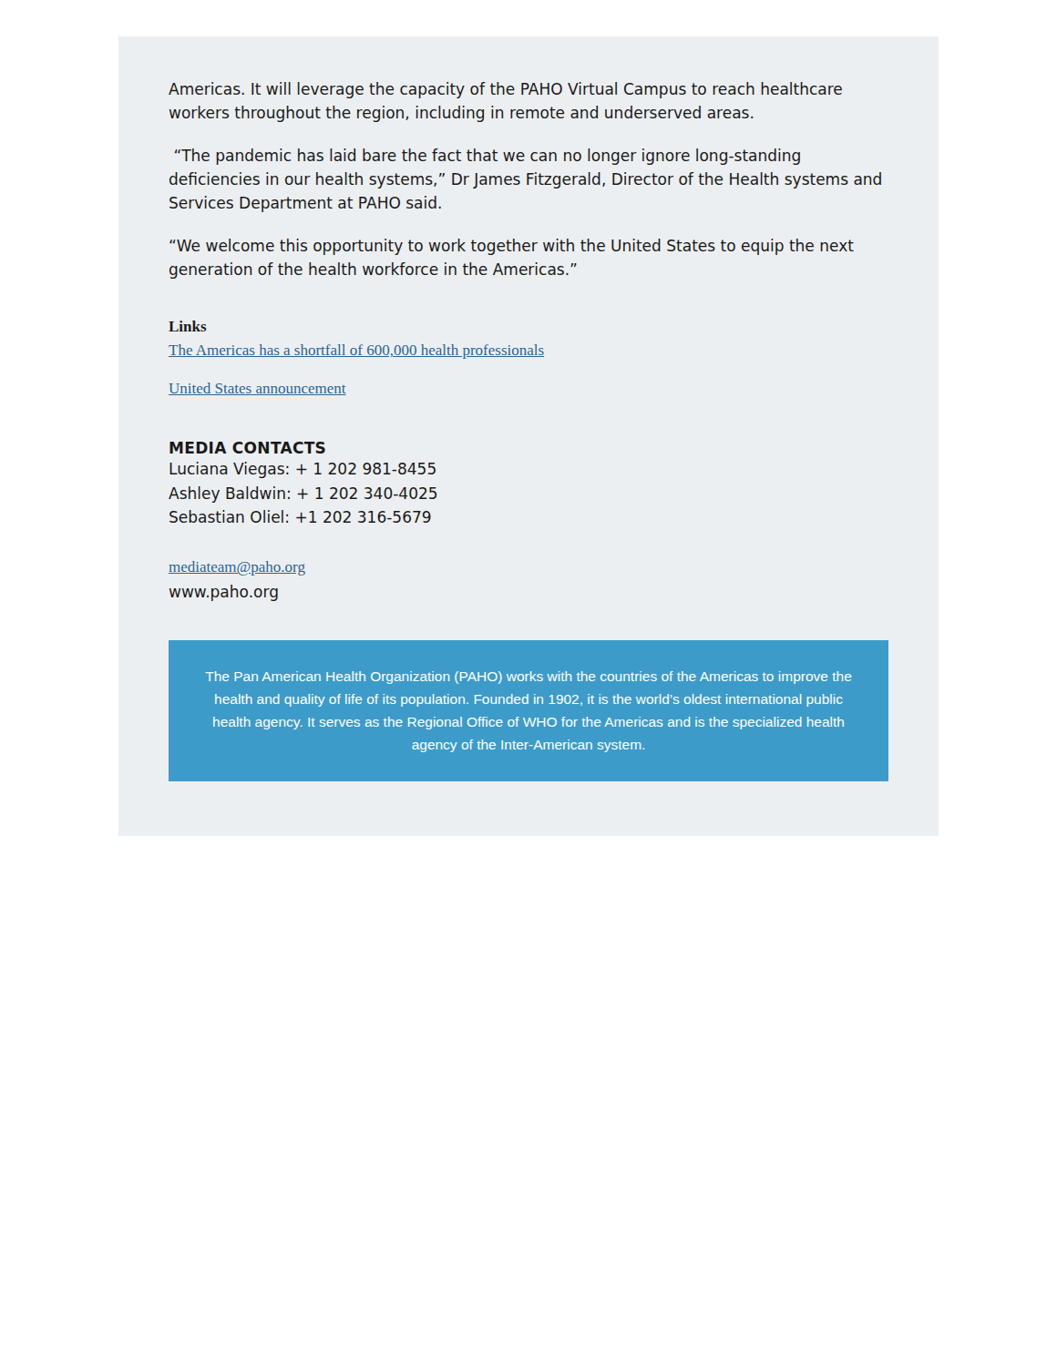Americas. It will leverage the capacity of the PAHO Virtual Campus to reach healthcare workers throughout the region, including in remote and underserved areas.
“The pandemic has laid bare the fact that we can no longer ignore long-standing deficiencies in our health systems,” Dr James Fitzgerald, Director of the Health systems and Services Department at PAHO said.
“We welcome this opportunity to work together with the United States to equip the next generation of the health workforce in the Americas.”
Links
The Americas has a shortfall of 600,000 health professionals
United States announcement
MEDIA CONTACTS
Luciana Viegas: + 1 202 981-8455
Ashley Baldwin: + 1 202 340-4025
Sebastian Oliel: +1 202 316-5679
mediateam@paho.org
www.paho.org
The Pan American Health Organization (PAHO) works with the countries of the Americas to improve the health and quality of life of its population. Founded in 1902, it is the world’s oldest international public health agency. It serves as the Regional Office of WHO for the Americas and is the specialized health agency of the Inter-American system.